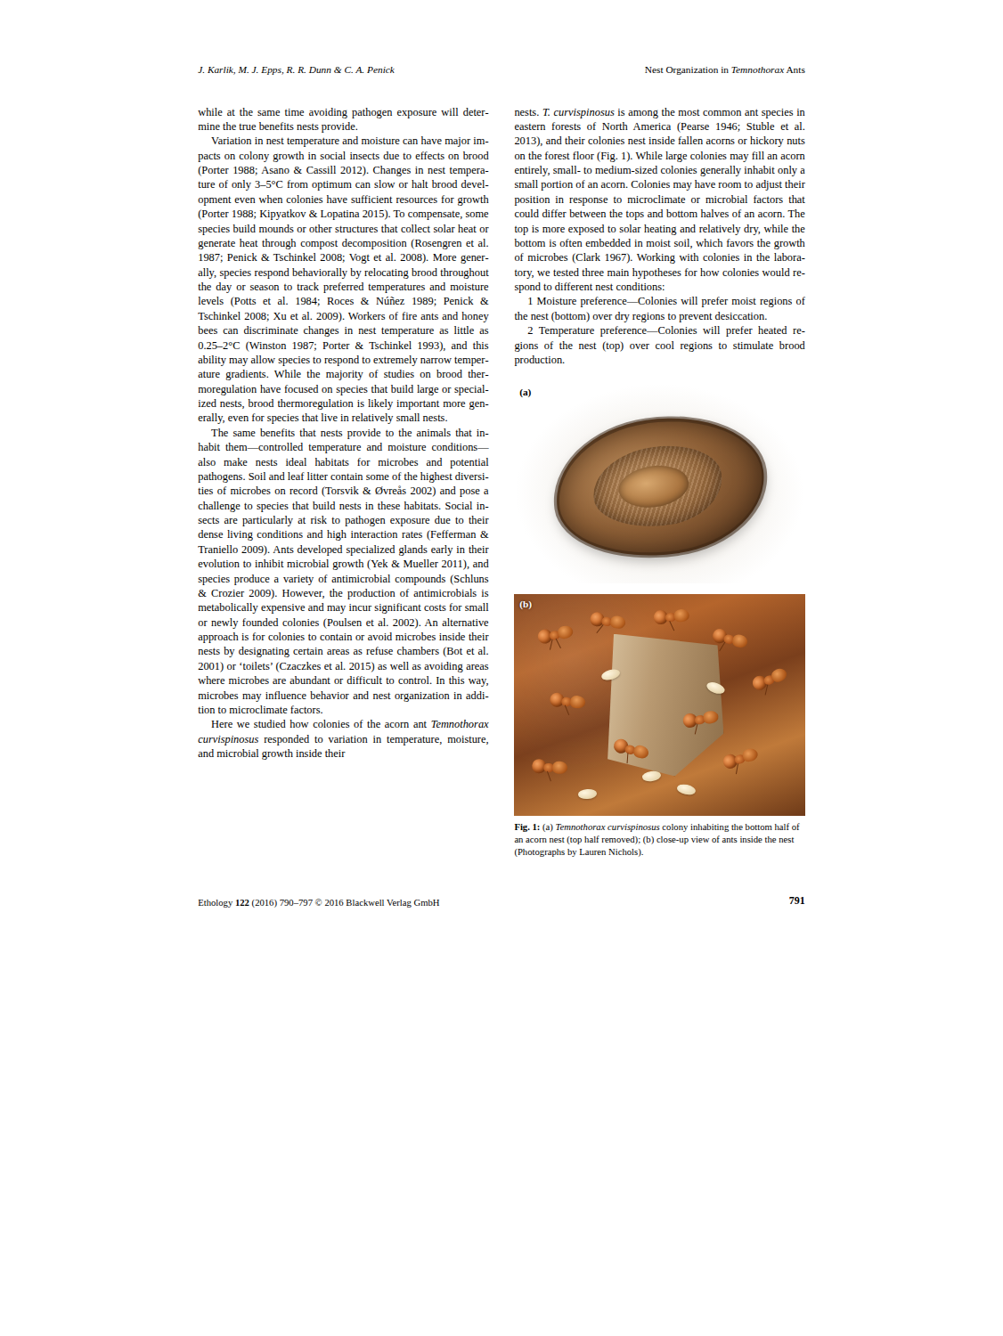J. Karlik, M. J. Epps, R. R. Dunn & C. A. Penick
Nest Organization in Temnothorax Ants
while at the same time avoiding pathogen exposure will determine the true benefits nests provide.
Variation in nest temperature and moisture can have major impacts on colony growth in social insects due to effects on brood (Porter 1988; Asano & Cassill 2012). Changes in nest temperature of only 3–5°C from optimum can slow or halt brood development even when colonies have sufficient resources for growth (Porter 1988; Kipyatkov & Lopatina 2015). To compensate, some species build mounds or other structures that collect solar heat or generate heat through compost decomposition (Rosengren et al. 1987; Penick & Tschinkel 2008; Vogt et al. 2008). More generally, species respond behaviorally by relocating brood throughout the day or season to track preferred temperatures and moisture levels (Potts et al. 1984; Roces & Núñez 1989; Penick & Tschinkel 2008; Xu et al. 2009). Workers of fire ants and honey bees can discriminate changes in nest temperature as little as 0.25–2°C (Winston 1987; Porter & Tschinkel 1993), and this ability may allow species to respond to extremely narrow temperature gradients. While the majority of studies on brood thermoregulation have focused on species that build large or specialized nests, brood thermoregulation is likely important more generally, even for species that live in relatively small nests.
The same benefits that nests provide to the animals that inhabit them—controlled temperature and moisture conditions—also make nests ideal habitats for microbes and potential pathogens. Soil and leaf litter contain some of the highest diversities of microbes on record (Torsvik & Øvreås 2002) and pose a challenge to species that build nests in these habitats. Social insects are particularly at risk to pathogen exposure due to their dense living conditions and high interaction rates (Fefferman & Traniello 2009). Ants developed specialized glands early in their evolution to inhibit microbial growth (Yek & Mueller 2011), and species produce a variety of antimicrobial compounds (Schluns & Crozier 2009). However, the production of antimicrobials is metabolically expensive and may incur significant costs for small or newly founded colonies (Poulsen et al. 2002). An alternative approach is for colonies to contain or avoid microbes inside their nests by designating certain areas as refuse chambers (Bot et al. 2001) or ‘toilets’ (Czaczkes et al. 2015) as well as avoiding areas where microbes are abundant or difficult to control. In this way, microbes may influence behavior and nest organization in addition to microclimate factors.
Here we studied how colonies of the acorn ant Temnothorax curvispinosus responded to variation in temperature, moisture, and microbial growth inside their
nests. T. curvispinosus is among the most common ant species in eastern forests of North America (Pearse 1946; Stuble et al. 2013), and their colonies nest inside fallen acorns or hickory nuts on the forest floor (Fig. 1). While large colonies may fill an acorn entirely, small- to medium-sized colonies generally inhabit only a small portion of an acorn. Colonies may have room to adjust their position in response to microclimate or microbial factors that could differ between the tops and bottom halves of an acorn. The top is more exposed to solar heating and relatively dry, while the bottom is often embedded in moist soil, which favors the growth of microbes (Clark 1967). Working with colonies in the laboratory, we tested three main hypotheses for how colonies would respond to different nest conditions:
1 Moisture preference—Colonies will prefer moist regions of the nest (bottom) over dry regions to prevent desiccation.
2 Temperature preference—Colonies will prefer heated regions of the nest (top) over cool regions to stimulate brood production.
(a)
(b)
Fig. 1: (a) Temnothorax curvispinosus colony inhabiting the bottom half of an acorn nest (top half removed); (b) close-up view of ants inside the nest (Photographs by Lauren Nichols).
Ethology 122 (2016) 790–797 © 2016 Blackwell Verlag GmbH
791